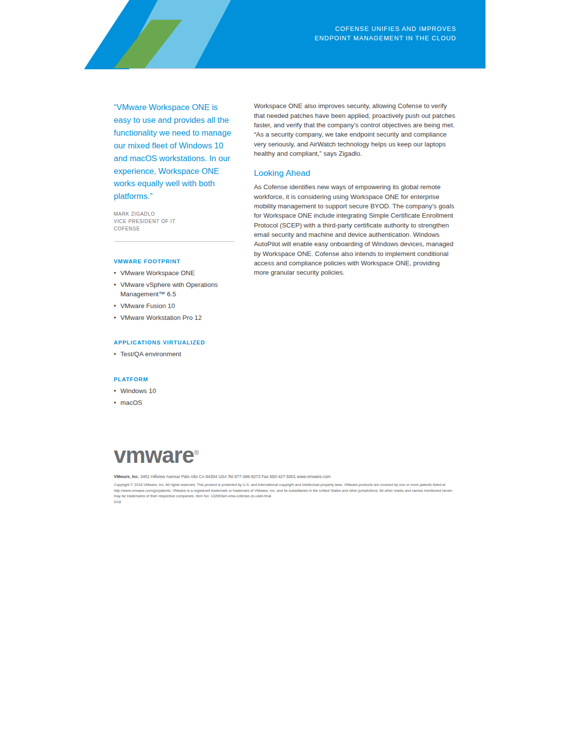COFENSE UNIFIES AND IMPROVES
ENDPOINT MANAGEMENT IN THE CLOUD
“VMware Workspace ONE is easy to use and provides all the functionality we need to manage our mixed fleet of Windows 10 and macOS workstations. In our experience, Workspace ONE works equally well with both platforms.”
MARK ZIGADLO
VICE PRESIDENT OF IT
COFENSE
VMWARE FOOTPRINT
VMware Workspace ONE
VMware vSphere with Operations Management™ 6.5
VMware Fusion 10
VMware Workstation Pro 12
APPLICATIONS VIRTUALIZED
Test/QA environment
PLATFORM
Windows 10
macOS
Workspace ONE also improves security, allowing Cofense to verify that needed patches have been applied, proactively push out patches faster, and verify that the company’s control objectives are being met. “As a security company, we take endpoint security and compliance very seriously, and AirWatch technology helps us keep our laptops healthy and compliant,” says Zigadlo.
Looking Ahead
As Cofense identifies new ways of empowering its global remote workforce, it is considering using Workspace ONE for enterprise mobility management to support secure BYOD. The company’s goals for Workspace ONE include integrating Simple Certificate Enrollment Protocol (SCEP) with a third-party certificate authority to strengthen email security and machine and device authentication. Windows AutoPilot will enable easy onboarding of Windows devices, managed by Workspace ONE. Cofense also intends to implement conditional access and compliance policies with Workspace ONE, providing more granular security policies.
vmware®
VMware, Inc. 3401 Hillview Avenue Palo Alto CA 94304 USA Tel 877-486-9273 Fax 650-427-5001 www.vmware.com
Copyright © 2018 VMware, Inc. All rights reserved. This product is protected by U.S. and international copyright and intellectual property laws. VMware products are covered by one or more patents listed at http://www.vmware.com/go/patents. VMware is a registered trademark or trademark of VMware, Inc. and its subsidiaries in the United States and other jurisdictions. All other marks and names mentioned herein may be trademarks of their respective companies. Item No: 132653wf-vmw-cofense-cs-uslet-final
3/18